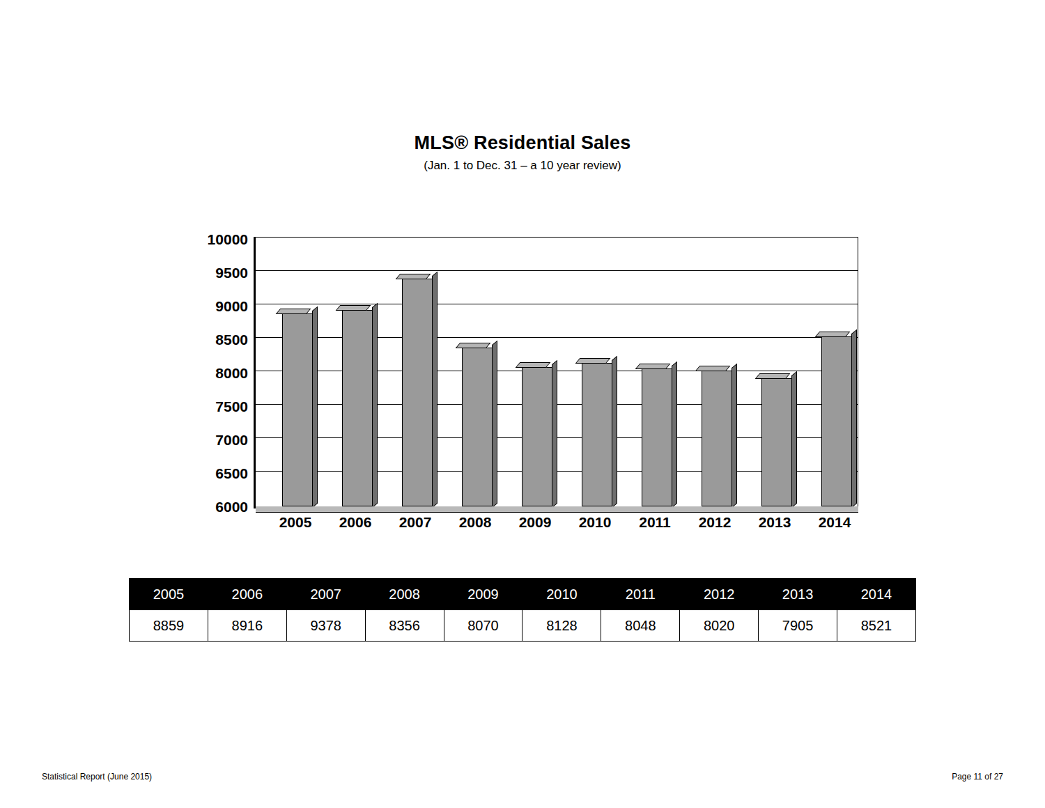MLS® Residential Sales
(Jan. 1 to Dec. 31 – a 10 year review)
10000 9500 9000 8500 8000 7500 7000 6500 6000
2005 2006 2007 2008 2009 2010 2011 2012 2013 2014
| 2005 | 2006 | 2007 | 2008 | 2009 | 2010 | 2011 | 2012 | 2013 | 2014 |
| --- | --- | --- | --- | --- | --- | --- | --- | --- | --- |
| 8859 | 8916 | 9378 | 8356 | 8070 | 8128 | 8048 | 8020 | 7905 | 8521 |
Statistical Report (June 2015)
Page 11 of 27